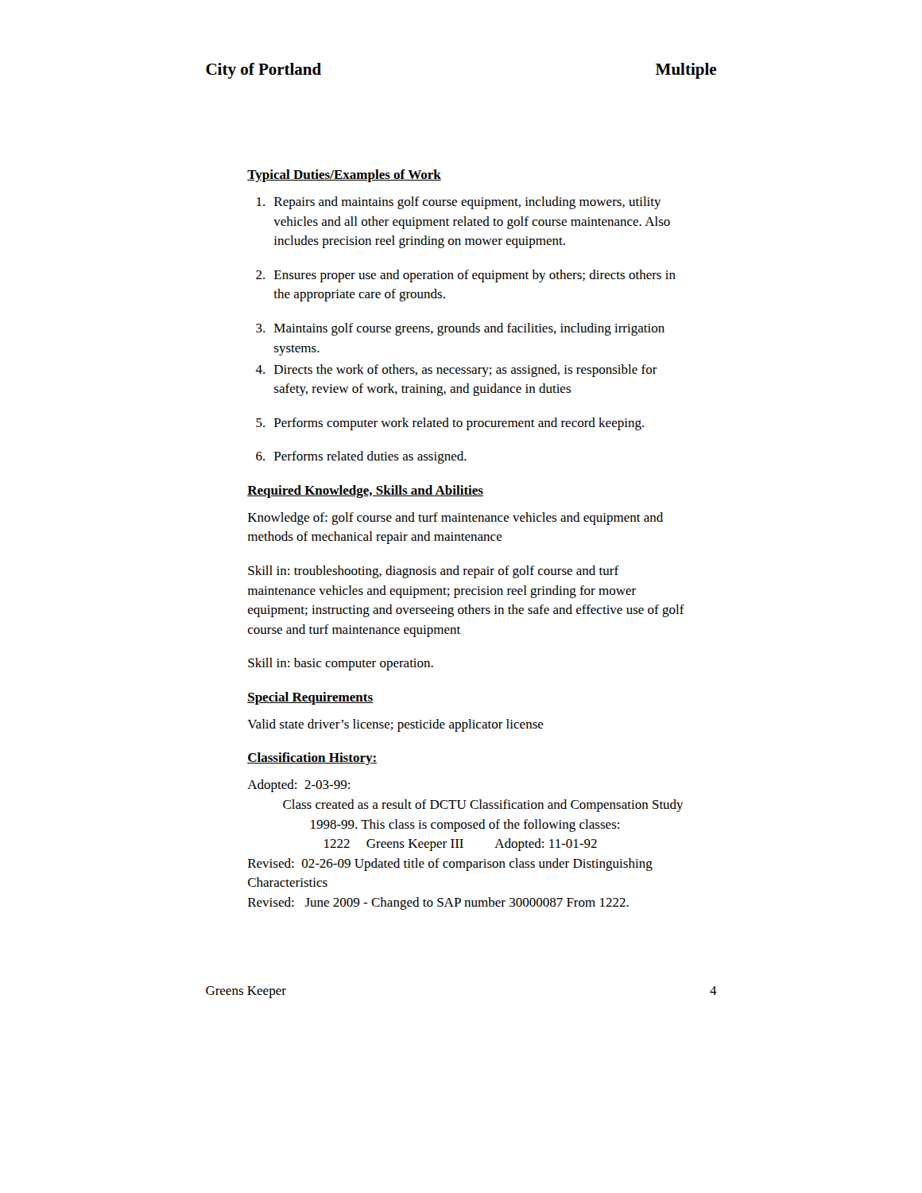City of Portland Multiple
Typical Duties/Examples of Work
Repairs and maintains golf course equipment, including mowers, utility vehicles and all other equipment related to golf course maintenance. Also includes precision reel grinding on mower equipment.
Ensures proper use and operation of equipment by others; directs others in the appropriate care of grounds.
Maintains golf course greens, grounds and facilities, including irrigation systems.
Directs the work of others, as necessary; as assigned, is responsible for safety, review of work, training, and guidance in duties
Performs computer work related to procurement and record keeping.
Performs related duties as assigned.
Required Knowledge, Skills and Abilities
Knowledge of: golf course and turf maintenance vehicles and equipment and methods of mechanical repair and maintenance
Skill in: troubleshooting, diagnosis and repair of golf course and turf maintenance vehicles and equipment; precision reel grinding for mower equipment; instructing and overseeing others in the safe and effective use of golf course and turf maintenance equipment
Skill in: basic computer operation.
Special Requirements
Valid state driver’s license; pesticide applicator license
Classification History:
Adopted: 2-03-99:
Class created as a result of DCTU Classification and Compensation Study
1998-99. This class is composed of the following classes:
1222 Greens Keeper IIIAdopted: 11-01-92
Revised: 02-26-09 Updated title of comparison class under Distinguishing Characteristics
Revised: June 2009 - Changed to SAP number 30000087 From 1222.
Greens Keeper 4